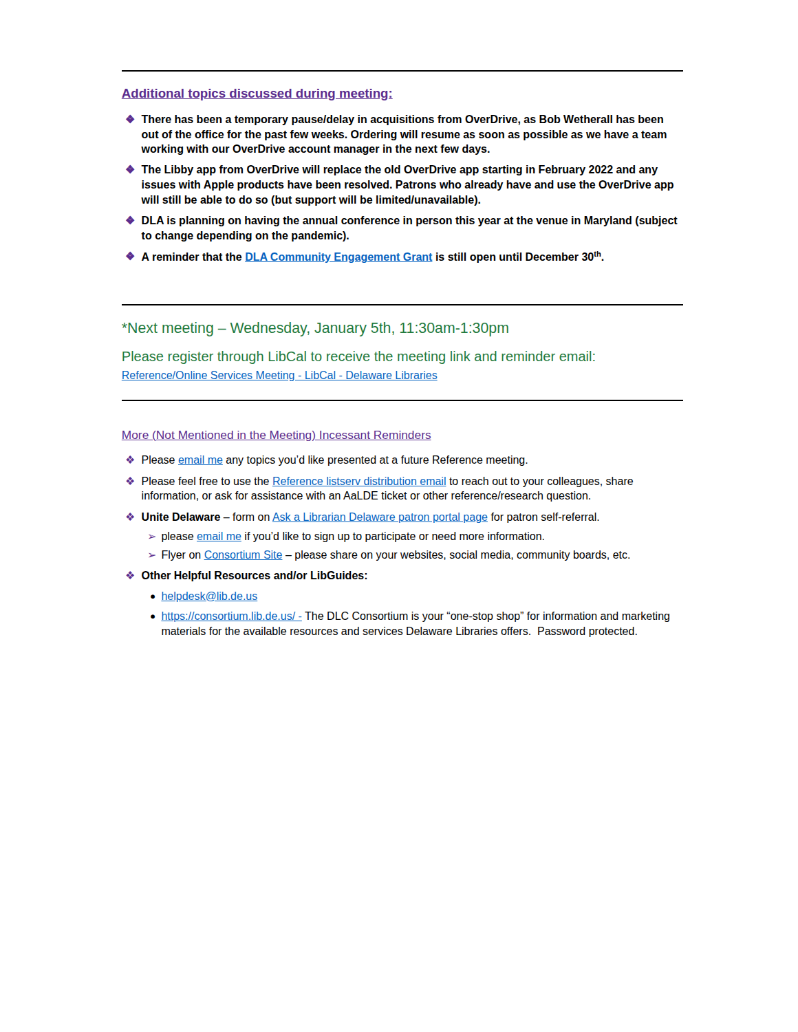Additional topics discussed during meeting:
There has been a temporary pause/delay in acquisitions from OverDrive, as Bob Wetherall has been out of the office for the past few weeks. Ordering will resume as soon as possible as we have a team working with our OverDrive account manager in the next few days.
The Libby app from OverDrive will replace the old OverDrive app starting in February 2022 and any issues with Apple products have been resolved. Patrons who already have and use the OverDrive app will still be able to do so (but support will be limited/unavailable).
DLA is planning on having the annual conference in person this year at the venue in Maryland (subject to change depending on the pandemic).
A reminder that the DLA Community Engagement Grant is still open until December 30th.
*Next meeting – Wednesday, January 5th, 11:30am-1:30pm
Please register through LibCal to receive the meeting link and reminder email: Reference/Online Services Meeting - LibCal - Delaware Libraries
More (Not Mentioned in the Meeting) Incessant Reminders
Please email me any topics you’d like presented at a future Reference meeting.
Please feel free to use the Reference listserv distribution email to reach out to your colleagues, share information, or ask for assistance with an AaLDE ticket or other reference/research question.
Unite Delaware – form on Ask a Librarian Delaware patron portal page for patron self-referral.
please email me if you’d like to sign up to participate or need more information.
Flyer on Consortium Site – please share on your websites, social media, community boards, etc.
Other Helpful Resources and/or LibGuides:
helpdesk@lib.de.us
https://consortium.lib.de.us/ - The DLC Consortium is your “one-stop shop” for information and marketing materials for the available resources and services Delaware Libraries offers. Password protected.